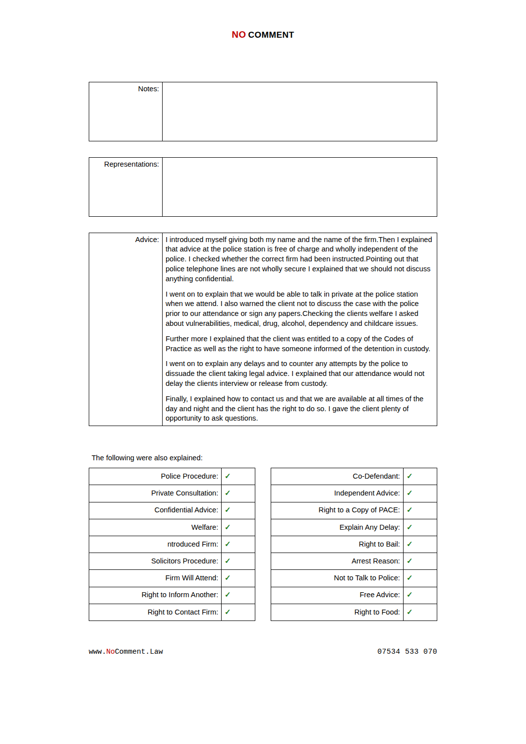NO COMMENT
| Notes: | |
| Representations: | |
| Advice: | I introduced myself giving both my name and the name of the firm.Then I explained that advice at the police station is free of charge and wholly independent of the police. I checked whether the correct firm had been instructed.Pointing out that police telephone lines are not wholly secure I explained that we should not discuss anything confidential. I went on to explain that we would be able to talk in private at the police station when we attend. I also warned the client not to discuss the case with the police prior to our attendance or sign any papers.Checking the clients welfare I asked about vulnerabilities, medical, drug, alcohol, dependency and childcare issues. Further more I explained that the client was entitled to a copy of the Codes of Practice as well as the right to have someone informed of the detention in custody. I went on to explain any delays and to counter any attempts by the police to dissuade the client taking legal advice. I explained that our attendance would not delay the clients interview or release from custody. Finally, I explained how to contact us and that we are available at all times of the day and night and the client has the right to do so. I gave the client plenty of opportunity to ask questions. |
The following were also explained:
| Police Procedure: | ✓ |
| Private Consultation: | ✓ |
| Confidential Advice: | ✓ |
| Welfare: | ✓ |
| ntroduced Firm: | ✓ |
| Solicitors Procedure: | ✓ |
| Firm Will Attend: | ✓ |
| Right to Inform Another: | ✓ |
| Right to Contact Firm: | ✓ |
| Co-Defendant: | ✓ |
| Independent Advice: | ✓ |
| Right to a Copy of PACE: | ✓ |
| Explain Any Delay: | ✓ |
| Right to Bail: | ✓ |
| Arrest Reason: | ✓ |
| Not to Talk to Police: | ✓ |
| Free Advice: | ✓ |
| Right to Food: | ✓ |
www. No Comment.Law
07534 533 070